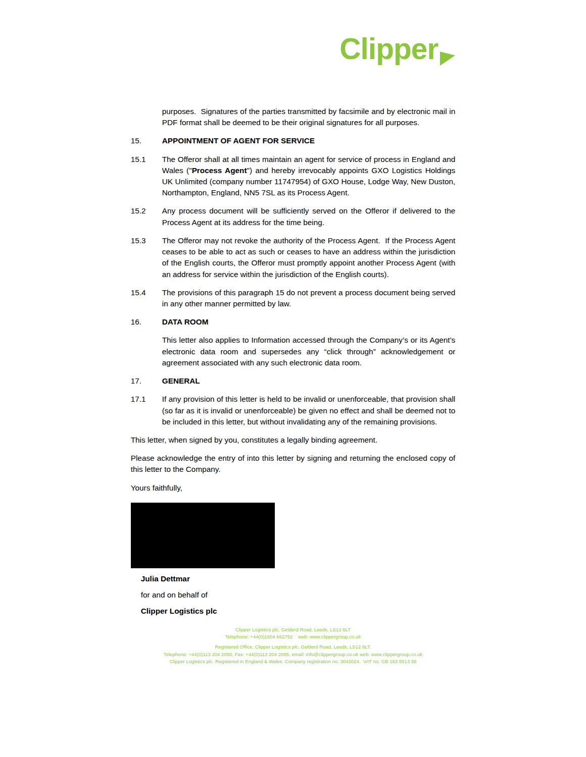Clipper
purposes. Signatures of the parties transmitted by facsimile and by electronic mail in PDF format shall be deemed to be their original signatures for all purposes.
15.
Appointment of Agent for Service
15.1
The Offeror shall at all times maintain an agent for service of process in England and Wales ("Process Agent") and hereby irrevocably appoints GXO Logistics Holdings UK Unlimited (company number 11747954) of GXO House, Lodge Way, New Duston, Northampton, England, NN5 7SL as its Process Agent.
15.2
Any process document will be sufficiently served on the Offeror if delivered to the Process Agent at its address for the time being.
15.3
The Offeror may not revoke the authority of the Process Agent. If the Process Agent ceases to be able to act as such or ceases to have an address within the jurisdiction of the English courts, the Offeror must promptly appoint another Process Agent (with an address for service within the jurisdiction of the English courts).
15.4
The provisions of this paragraph 15 do not prevent a process document being served in any other manner permitted by law.
16.
Data Room
This letter also applies to Information accessed through the Company’s or its Agent’s electronic data room and supersedes any “click through” acknowledgement or agreement associated with any such electronic data room.
17.
General
17.1
If any provision of this letter is held to be invalid or unenforceable, that provision shall (so far as it is invalid or unenforceable) be given no effect and shall be deemed not to be included in this letter, but without invalidating any of the remaining provisions.
This letter, when signed by you, constitutes a legally binding agreement.
Please acknowledge the entry of into this letter by signing and returning the enclosed copy of this letter to the Company.
Yours faithfully,
Julia Dettmar
for and on behalf of
Clipper Logistics plc
Clipper Logistics plc, Gelderd Road, Leeds, LS12 6LT
Telephone: +44(0)1604 662752 web: www.clippergroup.co.uk
Registered Office, Clipper Logistics plc, Gelderd Road, Leeds, LS12 6LT.
Telephone: +44(0)113 204 2050, Fax: +44(0)113 204 2085, email: info@clippergroup.co.uk web: www.clippergroup.co.uk
Clipper Logistics plc. Registered in England & Wales. Company registration no. 3042024. VAT no. GB 183 5513 58